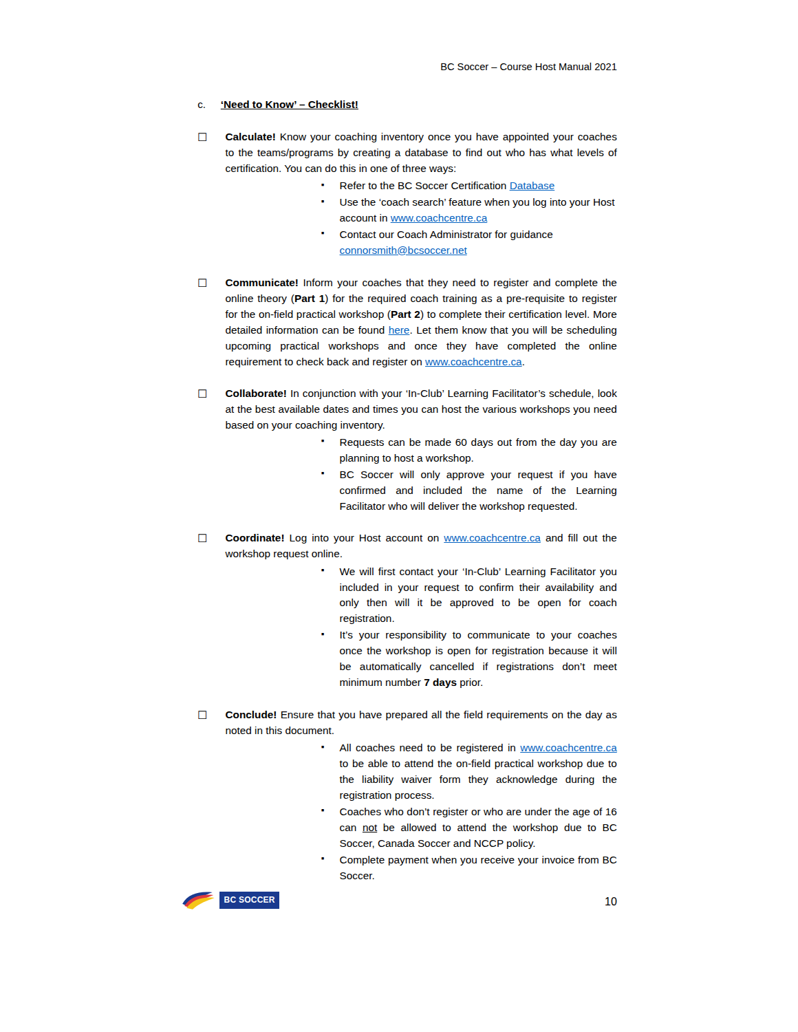BC Soccer – Course Host Manual 2021
c.‘Need to Know’ – Checklist!
☐
Calculate! Know your coaching inventory once you have appointed your coaches to the teams/programs by creating a database to find out who has what levels of certification. You can do this in one of three ways:
Refer to the BC Soccer Certification Database
Use the ‘coach search’ feature when you log into your Host account in www.coachcentre.ca
Contact our Coach Administrator for guidance connorsmith@bcsoccer.net
☐
Communicate! Inform your coaches that they need to register and complete the online theory (Part 1) for the required coach training as a pre-requisite to register for the on-field practical workshop (Part 2) to complete their certification level. More detailed information can be found here. Let them know that you will be scheduling upcoming practical workshops and once they have completed the online requirement to check back and register on www.coachcentre.ca.
☐
Collaborate! In conjunction with your ‘In-Club’ Learning Facilitator’s schedule, look at the best available dates and times you can host the various workshops you need based on your coaching inventory.
Requests can be made 60 days out from the day you are planning to host a workshop.
BC Soccer will only approve your request if you have confirmed and included the name of the Learning Facilitator who will deliver the workshop requested.
☐
Coordinate! Log into your Host account on www.coachcentre.ca and fill out the workshop request online.
We will first contact your ‘In-Club’ Learning Facilitator you included in your request to confirm their availability and only then will it be approved to be open for coach registration.
It’s your responsibility to communicate to your coaches once the workshop is open for registration because it will be automatically cancelled if registrations don’t meet minimum number 7 days prior.
☐
Conclude! Ensure that you have prepared all the field requirements on the day as noted in this document.
All coaches need to be registered in www.coachcentre.ca to be able to attend the on-field practical workshop due to the liability waiver form they acknowledge during the registration process.
Coaches who don’t register or who are under the age of 16 can not be allowed to attend the workshop due to BC Soccer, Canada Soccer and NCCP policy.
Complete payment when you receive your invoice from BC Soccer.
BC SOCCER
10